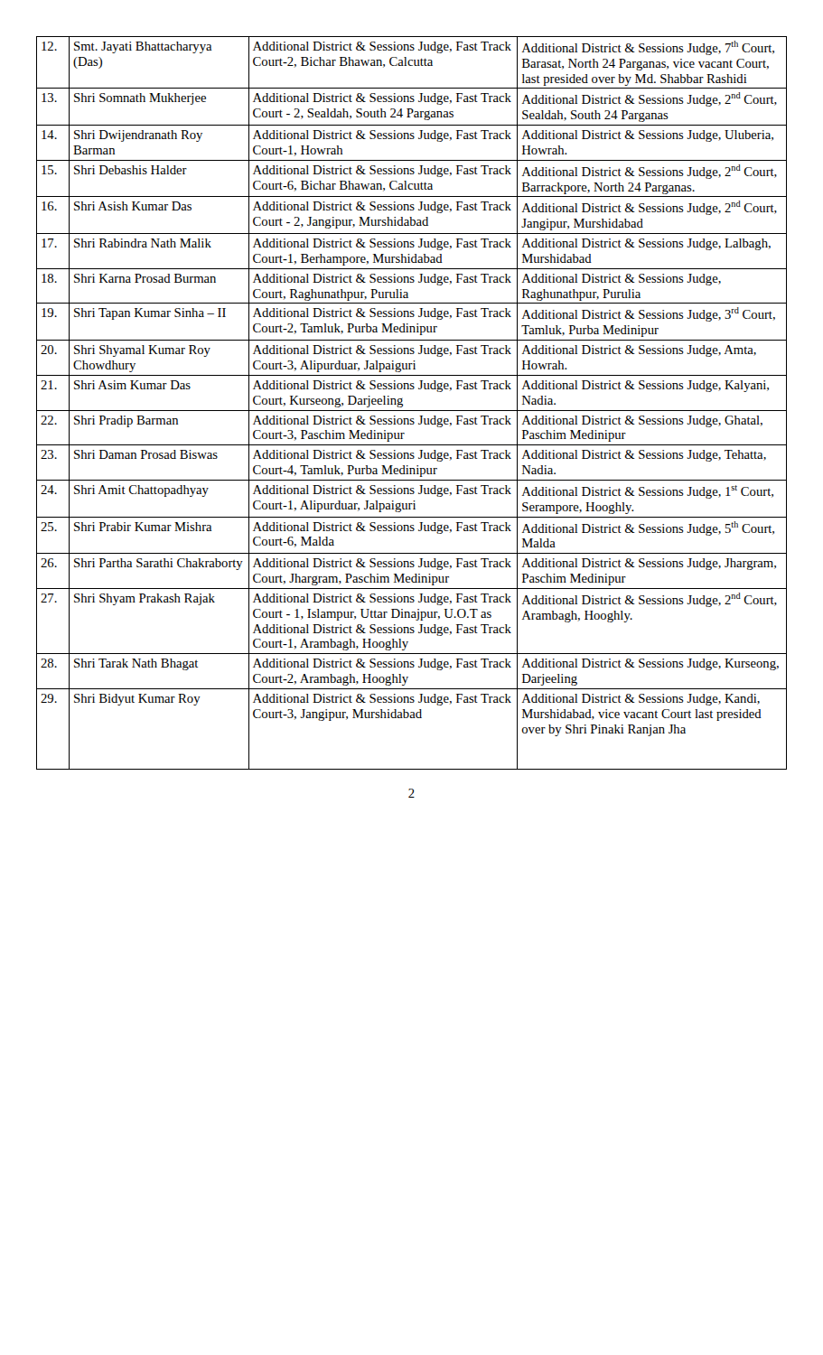| 12. | Smt. Jayati Bhattacharyya (Das) | Additional District & Sessions Judge, Fast Track Court-2, Bichar Bhawan, Calcutta | Additional District & Sessions Judge, 7 th Court, Barasat, North 24 Parganas, vice vacant Court, last presided over by Md. Shabbar Rashidi |
| 13. | Shri Somnath Mukherjee | Additional District & Sessions Judge, Fast Track Court - 2, Sealdah, South 24 Parganas | Additional District & Sessions Judge, 2 nd Court, Sealdah, South 24 Parganas |
| 14. | Shri Dwijendranath Roy Barman | Additional District & Sessions Judge, Fast Track Court-1, Howrah | Additional District & Sessions Judge, Uluberia, Howrah. |
| 15. | Shri Debashis Halder | Additional District & Sessions Judge, Fast Track Court-6, Bichar Bhawan, Calcutta | Additional District & Sessions Judge, 2 nd Court, Barrackpore, North 24 Parganas. |
| 16. | Shri Asish Kumar Das | Additional District & Sessions Judge, Fast Track Court - 2, Jangipur, Murshidabad | Additional District & Sessions Judge, 2 nd Court, Jangipur, Murshidabad |
| 17. | Shri Rabindra Nath Malik | Additional District & Sessions Judge, Fast Track Court-1, Berhampore, Murshidabad | Additional District & Sessions Judge, Lalbagh, Murshidabad |
| 18. | Shri Karna Prosad Burman | Additional District & Sessions Judge, Fast Track Court, Raghunathpur, Purulia | Additional District & Sessions Judge, Raghunathpur, Purulia |
| 19. | Shri Tapan Kumar Sinha – II | Additional District & Sessions Judge, Fast Track Court-2, Tamluk, Purba Medinipur | Additional District & Sessions Judge, 3 rd Court, Tamluk, Purba Medinipur |
| 20. | Shri Shyamal Kumar Roy Chowdhury | Additional District & Sessions Judge, Fast Track Court-3, Alipurduar, Jalpaiguri | Additional District & Sessions Judge, Amta, Howrah. |
| 21. | Shri Asim Kumar Das | Additional District & Sessions Judge, Fast Track Court, Kurseong, Darjeeling | Additional District & Sessions Judge, Kalyani, Nadia. |
| 22. | Shri Pradip Barman | Additional District & Sessions Judge, Fast Track Court-3, Paschim Medinipur | Additional District & Sessions Judge, Ghatal, Paschim Medinipur |
| 23. | Shri Daman Prosad Biswas | Additional District & Sessions Judge, Fast Track Court-4, Tamluk, Purba Medinipur | Additional District & Sessions Judge, Tehatta, Nadia. |
| 24. | Shri Amit Chattopadhyay | Additional District & Sessions Judge, Fast Track Court-1, Alipurduar, Jalpaiguri | Additional District & Sessions Judge, 1 st Court, Serampore, Hooghly. |
| 25. | Shri Prabir Kumar Mishra | Additional District & Sessions Judge, Fast Track Court-6, Malda | Additional District & Sessions Judge, 5 th Court, Malda |
| 26. | Shri Partha Sarathi Chakraborty | Additional District & Sessions Judge, Fast Track Court, Jhargram, Paschim Medinipur | Additional District & Sessions Judge, Jhargram, Paschim Medinipur |
| 27. | Shri Shyam Prakash Rajak | Additional District & Sessions Judge, Fast Track Court - 1, Islampur, Uttar Dinajpur, U.O.T as Additional District & Sessions Judge, Fast Track Court-1, Arambagh, Hooghly | Additional District & Sessions Judge, 2 nd Court, Arambagh, Hooghly. |
| 28. | Shri Tarak Nath Bhagat | Additional District & Sessions Judge, Fast Track Court-2, Arambagh, Hooghly | Additional District & Sessions Judge, Kurseong, Darjeeling |
| 29. | Shri Bidyut Kumar Roy | Additional District & Sessions Judge, Fast Track Court-3, Jangipur, Murshidabad | Additional District & Sessions Judge, Kandi, Murshidabad, vice vacant Court last presided over by Shri Pinaki Ranjan Jha |
2